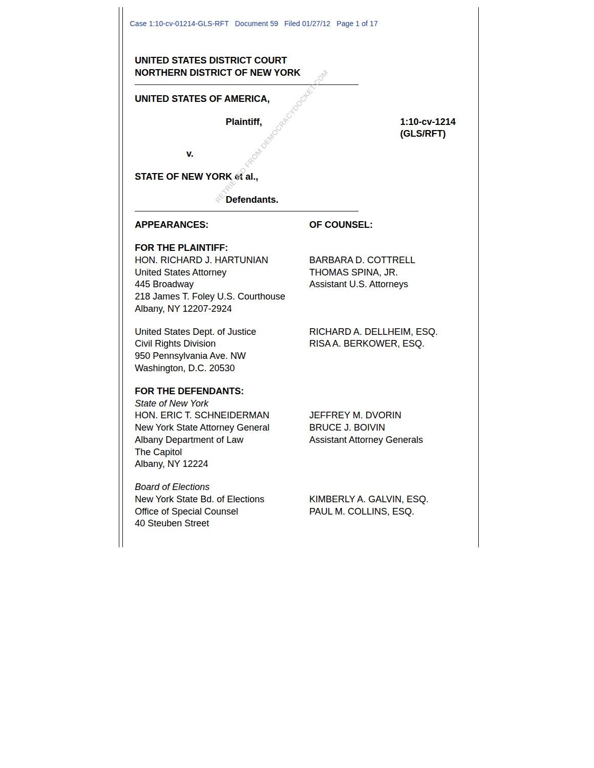Case 1:10-cv-01214-GLS-RFT Document 59 Filed 01/27/12 Page 1 of 17
RETRIEVED FROM DEMOCRACYDOCKET.COM
UNITED STATES DISTRICT COURT
NORTHERN DISTRICT OF NEW YORK
UNITED STATES OF AMERICA,
Plaintiff,
1:10-cv-1214
(GLS/RFT)
v.
STATE OF NEW YORK et al.,
Defendants.
APPEARANCES:
OF COUNSEL:
FOR THE PLAINTIFF:
HON. RICHARD J. HARTUNIAN
United States Attorney
445 Broadway
218 James T. Foley U.S. Courthouse
Albany, NY 12207-2924
BARBARA D. COTTRELL
THOMAS SPINA, JR.
Assistant U.S. Attorneys
United States Dept. of Justice
Civil Rights Division
950 Pennsylvania Ave. NW
Washington, D.C. 20530
RICHARD A. DELLHEIM, ESQ.
RISA A. BERKOWER, ESQ.
FOR THE DEFENDANTS:
State of New York
HON. ERIC T. SCHNEIDERMAN
New York State Attorney General
Albany Department of Law
The Capitol
Albany, NY 12224
JEFFREY M. DVORIN
BRUCE J. BOIVIN
Assistant Attorney Generals
Board of Elections
New York State Bd. of Elections
Office of Special Counsel
40 Steuben Street
KIMBERLY A. GALVIN, ESQ.
PAUL M. COLLINS, ESQ.